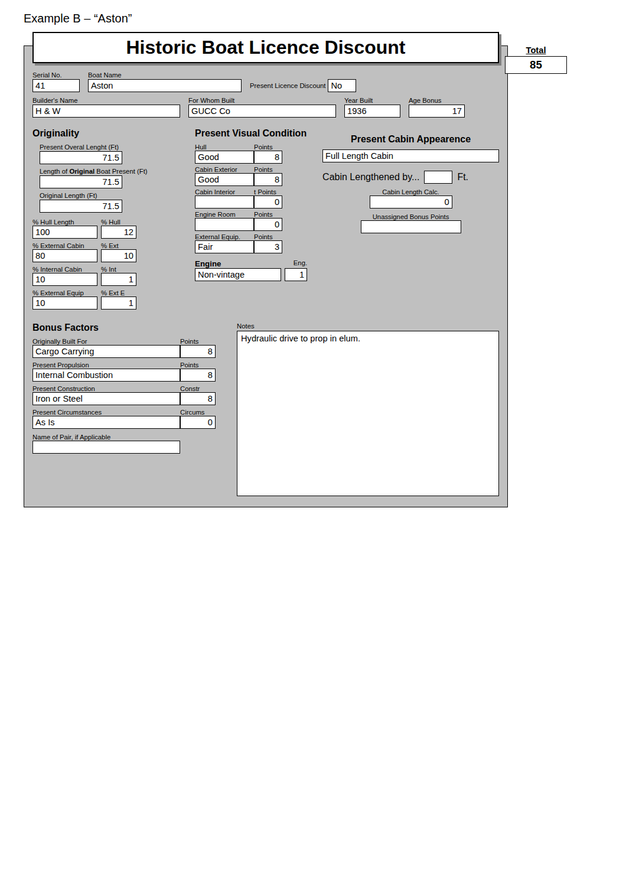Example B – “Aston”
Total
85
Historic Boat Licence Discount
Serial No.
41
Boat Name
Aston
Present Licence Discount
No
Builder's Name
H & W
For Whom Built
GUCC Co
Year Built
1936
Age Bonus
17
Originality
Present Overal Lenght (Ft)
71.5
Length of Original Boat Present (Ft)
71.5
Original Length (Ft)
71.5
% Hull Length
% Hull
100
12
% External Cabin
% Ext
80
10
% Internal Cabin
% Int
10
1
% External Equip
% Ext E
10
1
Present Visual Condition
Hull Points
Good
8
Cabin Exterior Points
Good
8
Cabin Interior t Points
0
Engine Room Points
0
External Equip. Points
Fair
3
Engine Eng.
Non-vintage
1
Present Cabin Appearence
Full Length Cabin
Cabin Lengthened by...
Ft.
Cabin Length Calc.
0
Unassigned Bonus Points
Bonus Factors
Originally Built For Points
Cargo Carrying
8
Present Propulsion Points
Internal Combustion
8
Present Construction Constr
Iron or Steel
8
Present Circumstances Circums
As Is
0
Name of Pair, if Applicable
Notes
Hydraulic drive to prop in elum.